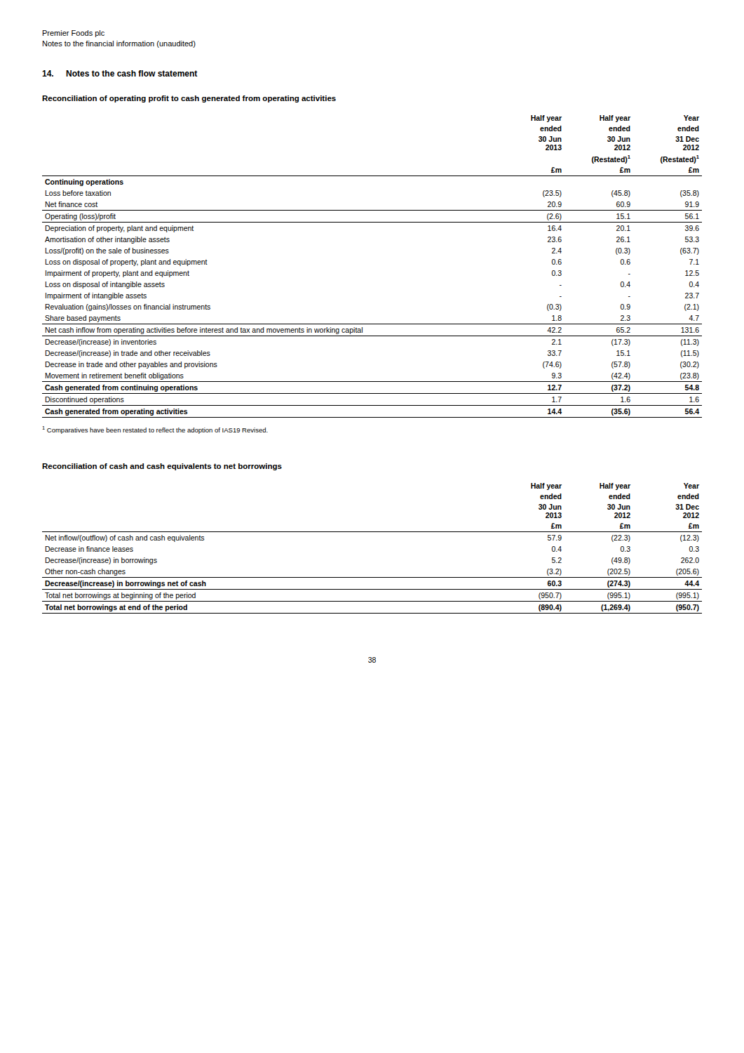Premier Foods plc
Notes to the financial information (unaudited)
14. Notes to the cash flow statement
Reconciliation of operating profit to cash generated from operating activities
| | Half year | Half year | Year |
| --- | --- | --- | --- |
| | ended | ended | ended |
| | 30 Jun 2013 | 30 Jun 2012 | 31 Dec 2012 |
| | | (Restated) 1 | (Restated) 1 |
| | £m | £m | £m |
| Continuing operations | | | |
| Loss before taxation | (23.5) | (45.8) | (35.8) |
| Net finance cost | 20.9 | 60.9 | 91.9 |
| Operating (loss)/profit | (2.6) | 15.1 | 56.1 |
| Depreciation of property, plant and equipment | 16.4 | 20.1 | 39.6 |
| Amortisation of other intangible assets | 23.6 | 26.1 | 53.3 |
| Loss/(profit) on the sale of businesses | 2.4 | (0.3) | (63.7) |
| Loss on disposal of property, plant and equipment | 0.6 | 0.6 | 7.1 |
| Impairment of property, plant and equipment | 0.3 | - | 12.5 |
| Loss on disposal of intangible assets | - | 0.4 | 0.4 |
| Impairment of intangible assets | - | - | 23.7 |
| Revaluation (gains)/losses on financial instruments | (0.3) | 0.9 | (2.1) |
| Share based payments | 1.8 | 2.3 | 4.7 |
| Net cash inflow from operating activities before interest and tax and movements in working capital | 42.2 | 65.2 | 131.6 |
| Decrease/(increase) in inventories | 2.1 | (17.3) | (11.3) |
| Decrease/(increase) in trade and other receivables | 33.7 | 15.1 | (11.5) |
| Decrease in trade and other payables and provisions | (74.6) | (57.8) | (30.2) |
| Movement in retirement benefit obligations | 9.3 | (42.4) | (23.8) |
| Cash generated from continuing operations | 12.7 | (37.2) | 54.8 |
| Discontinued operations | 1.7 | 1.6 | 1.6 |
| Cash generated from operating activities | 14.4 | (35.6) | 56.4 |
1 Comparatives have been restated to reflect the adoption of IAS19 Revised.
Reconciliation of cash and cash equivalents to net borrowings
| | Half year | Half year | Year |
| --- | --- | --- | --- |
| | ended | ended | ended |
| | 30 Jun 2013 | 30 Jun 2012 | 31 Dec 2012 |
| | £m | £m | £m |
| Net inflow/(outflow) of cash and cash equivalents | 57.9 | (22.3) | (12.3) |
| Decrease in finance leases | 0.4 | 0.3 | 0.3 |
| Decrease/(increase) in borrowings | 5.2 | (49.8) | 262.0 |
| Other non-cash changes | (3.2) | (202.5) | (205.6) |
| Decrease/(increase) in borrowings net of cash | 60.3 | (274.3) | 44.4 |
| Total net borrowings at beginning of the period | (950.7) | (995.1) | (995.1) |
| Total net borrowings at end of the period | (890.4) | (1,269.4) | (950.7) |
38